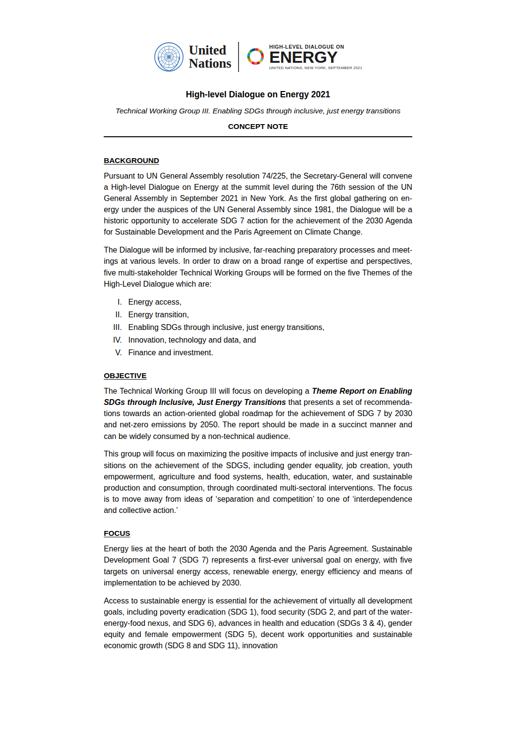United
Nations
High-level Dialogue on ENERGY United Nations, New York, September 2021
High-level Dialogue on Energy 2021
Technical Working Group III. Enabling SDGs through inclusive, just energy transitions
CONCEPT NOTE
BACKGROUND
Pursuant to UN General Assembly resolution 74/225, the Secretary-General will convene a High-level Dialogue on Energy at the summit level during the 76th session of the UN General Assembly in September 2021 in New York. As the first global gathering on energy under the auspices of the UN General Assembly since 1981, the Dialogue will be a historic opportunity to accelerate SDG 7 action for the achievement of the 2030 Agenda for Sustainable Development and the Paris Agreement on Climate Change.
The Dialogue will be informed by inclusive, far-reaching preparatory processes and meetings at various levels. In order to draw on a broad range of expertise and perspectives, five multi-stakeholder Technical Working Groups will be formed on the five Themes of the High-Level Dialogue which are:
Energy access,
Energy transition,
Enabling SDGs through inclusive, just energy transitions,
Innovation, technology and data, and
Finance and investment.
OBJECTIVE
The Technical Working Group III will focus on developing a Theme Report on Enabling SDGs through Inclusive, Just Energy Transitions that presents a set of recommendations towards an action-oriented global roadmap for the achievement of SDG 7 by 2030 and net-zero emissions by 2050. The report should be made in a succinct manner and can be widely consumed by a non-technical audience.
This group will focus on maximizing the positive impacts of inclusive and just energy transitions on the achievement of the SDGS, including gender equality, job creation, youth empowerment, agriculture and food systems, health, education, water, and sustainable production and consumption, through coordinated multi-sectoral interventions. The focus is to move away from ideas of ‘separation and competition’ to one of ‘interdependence and collective action.’
FOCUS
Energy lies at the heart of both the 2030 Agenda and the Paris Agreement. Sustainable Development Goal 7 (SDG 7) represents a first-ever universal goal on energy, with five targets on universal energy access, renewable energy, energy efficiency and means of implementation to be achieved by 2030.
Access to sustainable energy is essential for the achievement of virtually all development goals, including poverty eradication (SDG 1), food security (SDG 2, and part of the water-energy-food nexus, and SDG 6), advances in health and education (SDGs 3 & 4), gender equity and female empowerment (SDG 5), decent work opportunities and sustainable economic growth (SDG 8 and SDG 11), innovation